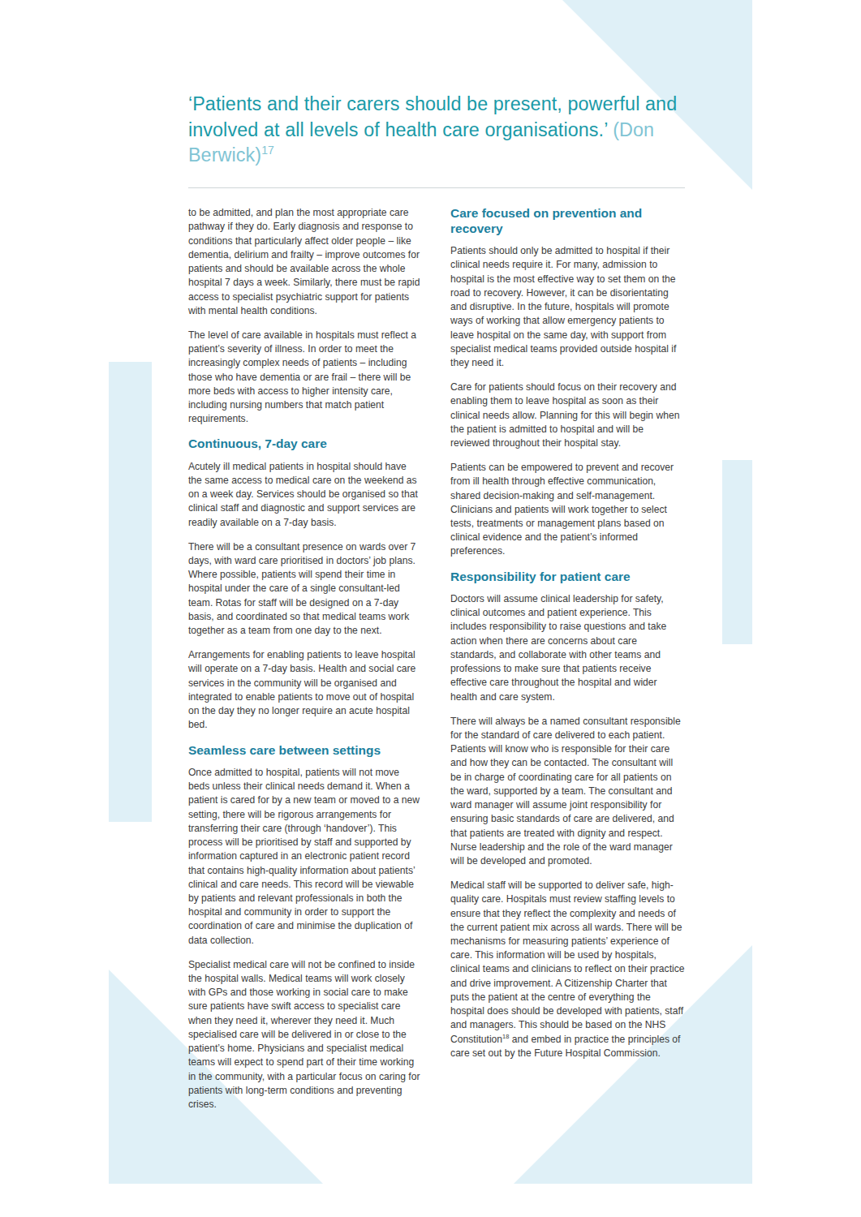‘Patients and their carers should be present, powerful and involved at all levels of health care organisations.’ (Don Berwick)17
to be admitted, and plan the most appropriate care pathway if they do. Early diagnosis and response to conditions that particularly affect older people – like dementia, delirium and frailty – improve outcomes for patients and should be available across the whole hospital 7 days a week. Similarly, there must be rapid access to specialist psychiatric support for patients with mental health conditions.
The level of care available in hospitals must reflect a patient’s severity of illness. In order to meet the increasingly complex needs of patients – including those who have dementia or are frail – there will be more beds with access to higher intensity care, including nursing numbers that match patient requirements.
Continuous, 7-day care
Acutely ill medical patients in hospital should have the same access to medical care on the weekend as on a week day. Services should be organised so that clinical staff and diagnostic and support services are readily available on a 7-day basis.
There will be a consultant presence on wards over 7 days, with ward care prioritised in doctors’ job plans. Where possible, patients will spend their time in hospital under the care of a single consultant-led team. Rotas for staff will be designed on a 7-day basis, and coordinated so that medical teams work together as a team from one day to the next.
Arrangements for enabling patients to leave hospital will operate on a 7-day basis. Health and social care services in the community will be organised and integrated to enable patients to move out of hospital on the day they no longer require an acute hospital bed.
Seamless care between settings
Once admitted to hospital, patients will not move beds unless their clinical needs demand it. When a patient is cared for by a new team or moved to a new setting, there will be rigorous arrangements for transferring their care (through ‘handover’). This process will be prioritised by staff and supported by information captured in an electronic patient record that contains high-quality information about patients’ clinical and care needs. This record will be viewable by patients and relevant professionals in both the hospital and community in order to support the coordination of care and minimise the duplication of data collection.
Specialist medical care will not be confined to inside the hospital walls. Medical teams will work closely with GPs and those working in social care to make sure patients have swift access to specialist care when they need it, wherever they need it. Much specialised care will be delivered in or close to the patient’s home. Physicians and specialist medical teams will expect to spend part of their time working in the community, with a particular focus on caring for patients with long-term conditions and preventing crises.
Care focused on prevention and recovery
Patients should only be admitted to hospital if their clinical needs require it. For many, admission to hospital is the most effective way to set them on the road to recovery. However, it can be disorientating and disruptive. In the future, hospitals will promote ways of working that allow emergency patients to leave hospital on the same day, with support from specialist medical teams provided outside hospital if they need it.
Care for patients should focus on their recovery and enabling them to leave hospital as soon as their clinical needs allow. Planning for this will begin when the patient is admitted to hospital and will be reviewed throughout their hospital stay.
Patients can be empowered to prevent and recover from ill health through effective communication, shared decision-making and self-management. Clinicians and patients will work together to select tests, treatments or management plans based on clinical evidence and the patient’s informed preferences.
Responsibility for patient care
Doctors will assume clinical leadership for safety, clinical outcomes and patient experience. This includes responsibility to raise questions and take action when there are concerns about care standards, and collaborate with other teams and professions to make sure that patients receive effective care throughout the hospital and wider health and care system.
There will always be a named consultant responsible for the standard of care delivered to each patient. Patients will know who is responsible for their care and how they can be contacted. The consultant will be in charge of coordinating care for all patients on the ward, supported by a team. The consultant and ward manager will assume joint responsibility for ensuring basic standards of care are delivered, and that patients are treated with dignity and respect. Nurse leadership and the role of the ward manager will be developed and promoted.
Medical staff will be supported to deliver safe, high-quality care. Hospitals must review staffing levels to ensure that they reflect the complexity and needs of the current patient mix across all wards. There will be mechanisms for measuring patients’ experience of care. This information will be used by hospitals, clinical teams and clinicians to reflect on their practice and drive improvement. A Citizenship Charter that puts the patient at the centre of everything the hospital does should be developed with patients, staff and managers. This should be based on the NHS Constitution18 and embed in practice the principles of care set out by the Future Hospital Commission.